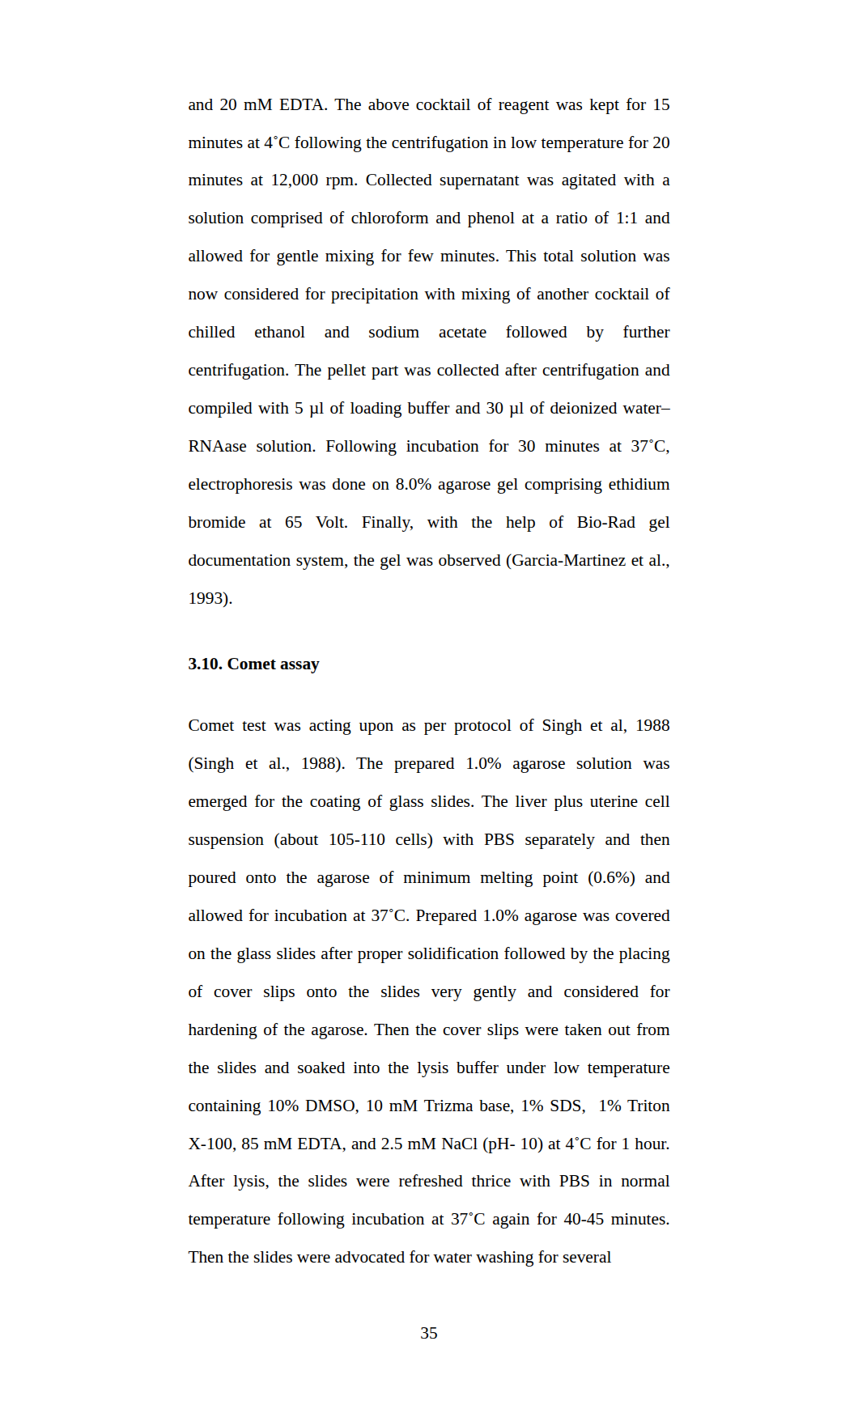and 20 mM EDTA. The above cocktail of reagent was kept for 15 minutes at 4˚C following the centrifugation in low temperature for 20 minutes at 12,000 rpm. Collected supernatant was agitated with a solution comprised of chloroform and phenol at a ratio of 1:1 and allowed for gentle mixing for few minutes. This total solution was now considered for precipitation with mixing of another cocktail of chilled ethanol and sodium acetate followed by further centrifugation. The pellet part was collected after centrifugation and compiled with 5 µl of loading buffer and 30 µl of deionized water–RNAase solution. Following incubation for 30 minutes at 37˚C, electrophoresis was done on 8.0% agarose gel comprising ethidium bromide at 65 Volt. Finally, with the help of Bio-Rad gel documentation system, the gel was observed (Garcia-Martinez et al., 1993).
3.10. Comet assay
Comet test was acting upon as per protocol of Singh et al, 1988 (Singh et al., 1988). The prepared 1.0% agarose solution was emerged for the coating of glass slides. The liver plus uterine cell suspension (about 105-110 cells) with PBS separately and then poured onto the agarose of minimum melting point (0.6%) and allowed for incubation at 37˚C. Prepared 1.0% agarose was covered on the glass slides after proper solidification followed by the placing of cover slips onto the slides very gently and considered for hardening of the agarose. Then the cover slips were taken out from the slides and soaked into the lysis buffer under low temperature containing 10% DMSO, 10 mM Trizma base, 1% SDS, 1% Triton X-100, 85 mM EDTA, and 2.5 mM NaCl (pH- 10) at 4˚C for 1 hour. After lysis, the slides were refreshed thrice with PBS in normal temperature following incubation at 37˚C again for 40-45 minutes. Then the slides were advocated for water washing for several
35